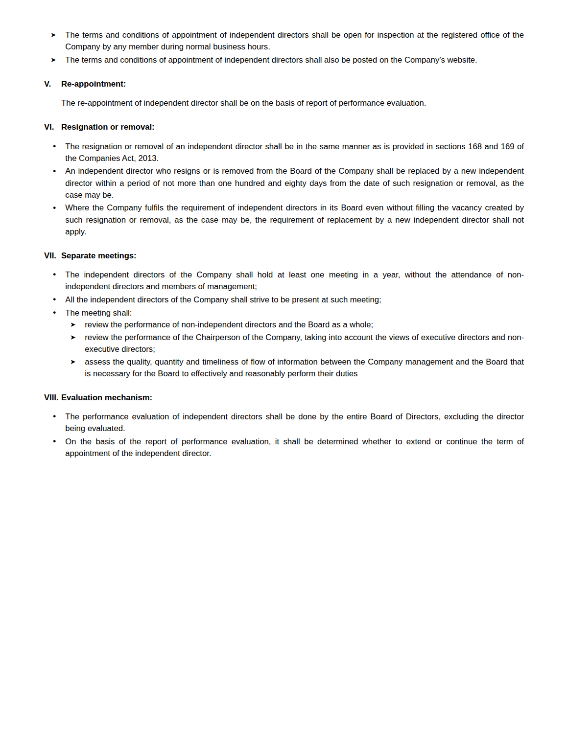The terms and conditions of appointment of independent directors shall be open for inspection at the registered office of the Company by any member during normal business hours.
The terms and conditions of appointment of independent directors shall also be posted on the Company’s website.
V. Re-appointment:
The re-appointment of independent director shall be on the basis of report of performance evaluation.
VI. Resignation or removal:
The resignation or removal of an independent director shall be in the same manner as is provided in sections 168 and 169 of the Companies Act, 2013.
An independent director who resigns or is removed from the Board of the Company shall be replaced by a new independent director within a period of not more than one hundred and eighty days from the date of such resignation or removal, as the case may be.
Where the Company fulfils the requirement of independent directors in its Board even without filling the vacancy created by such resignation or removal, as the case may be, the requirement of replacement by a new independent director shall not apply.
VII. Separate meetings:
The independent directors of the Company shall hold at least one meeting in a year, without the attendance of non-independent directors and members of management;
All the independent directors of the Company shall strive to be present at such meeting;
The meeting shall:
review the performance of non-independent directors and the Board as a whole;
review the performance of the Chairperson of the Company, taking into account the views of executive directors and non-executive directors;
assess the quality, quantity and timeliness of flow of information between the Company management and the Board that is necessary for the Board to effectively and reasonably perform their duties
VIII. Evaluation mechanism:
The performance evaluation of independent directors shall be done by the entire Board of Directors, excluding the director being evaluated.
On the basis of the report of performance evaluation, it shall be determined whether to extend or continue the term of appointment of the independent director.